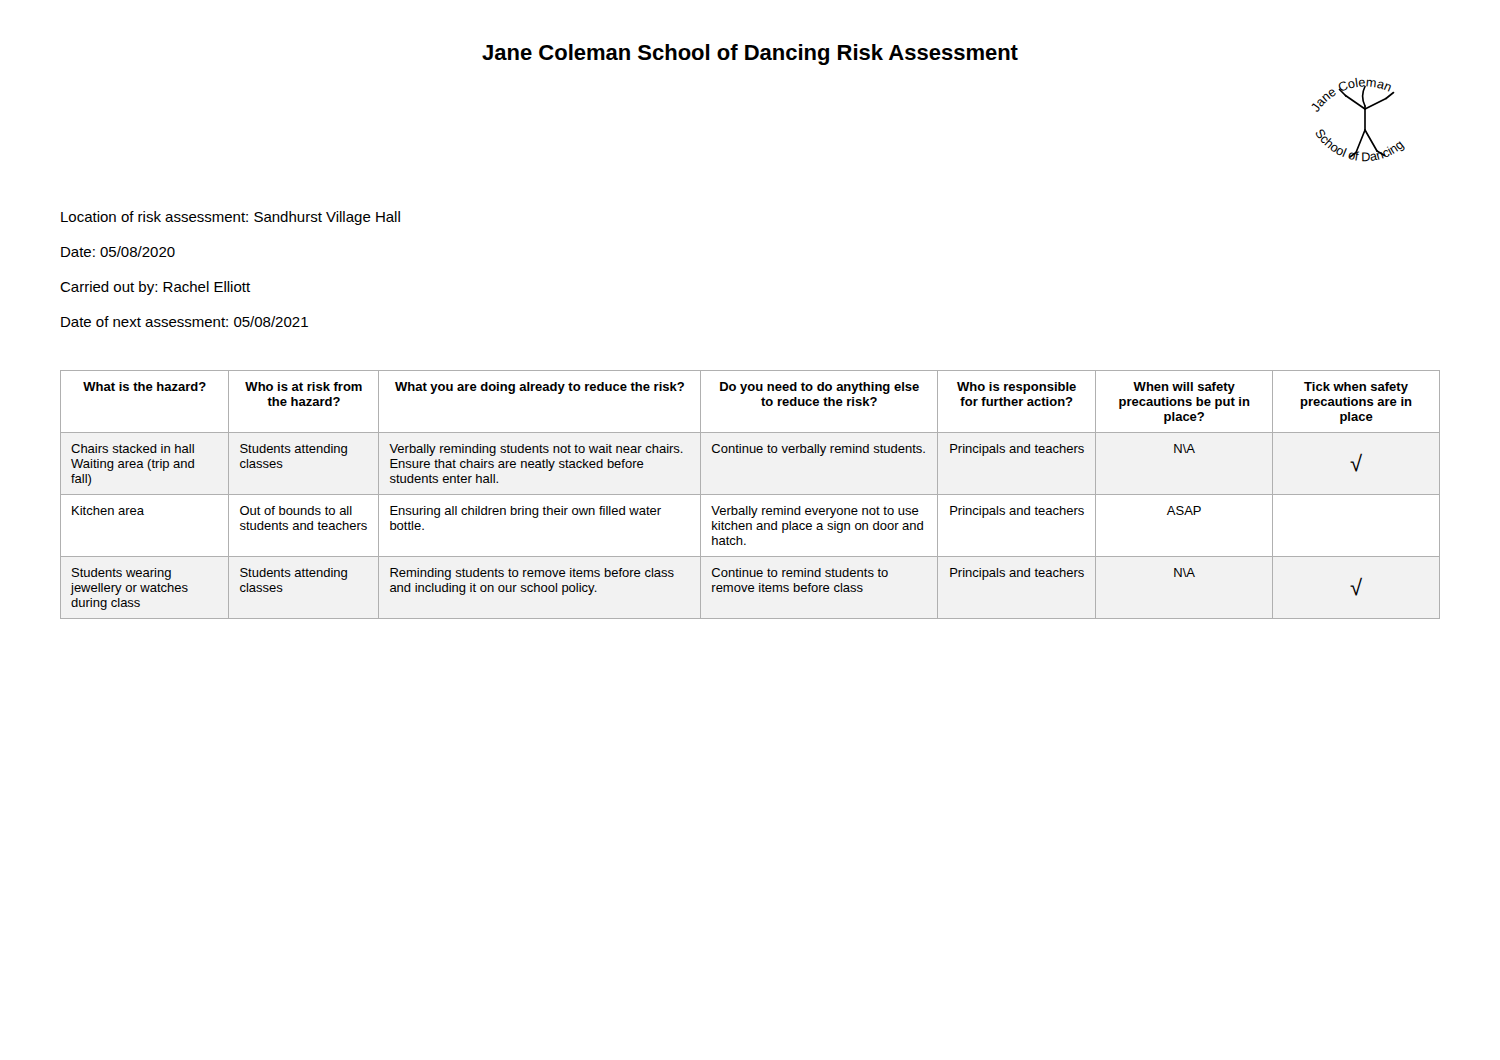Jane Coleman School of Dancing Risk Assessment
Jane Coleman School of Dancing
Location of risk assessment: Sandhurst Village Hall
Date: 05/08/2020
Carried out by: Rachel Elliott
Date of next assessment: 05/08/2021
| What is the hazard? | Who is at risk from the hazard? | What you are doing already to reduce the risk? | Do you need to do anything else to reduce the risk? | Who is responsible for further action? | When will safety precautions be put in place? | Tick when safety precautions are in place |
| --- | --- | --- | --- | --- | --- | --- |
| Chairs stacked in hall Waiting area (trip and fall) | Students attending classes | Verbally reminding students not to wait near chairs. Ensure that chairs are neatly stacked before students enter hall. | Continue to verbally remind students. | Principals and teachers | N\A | √ |
| Kitchen area | Out of bounds to all students and teachers | Ensuring all children bring their own filled water bottle. | Verbally remind everyone not to use kitchen and place a sign on door and hatch. | Principals and teachers | ASAP | |
| Students wearing jewellery or watches during class | Students attending classes | Reminding students to remove items before class and including it on our school policy. | Continue to remind students to remove items before class | Principals and teachers | N\A | √ |